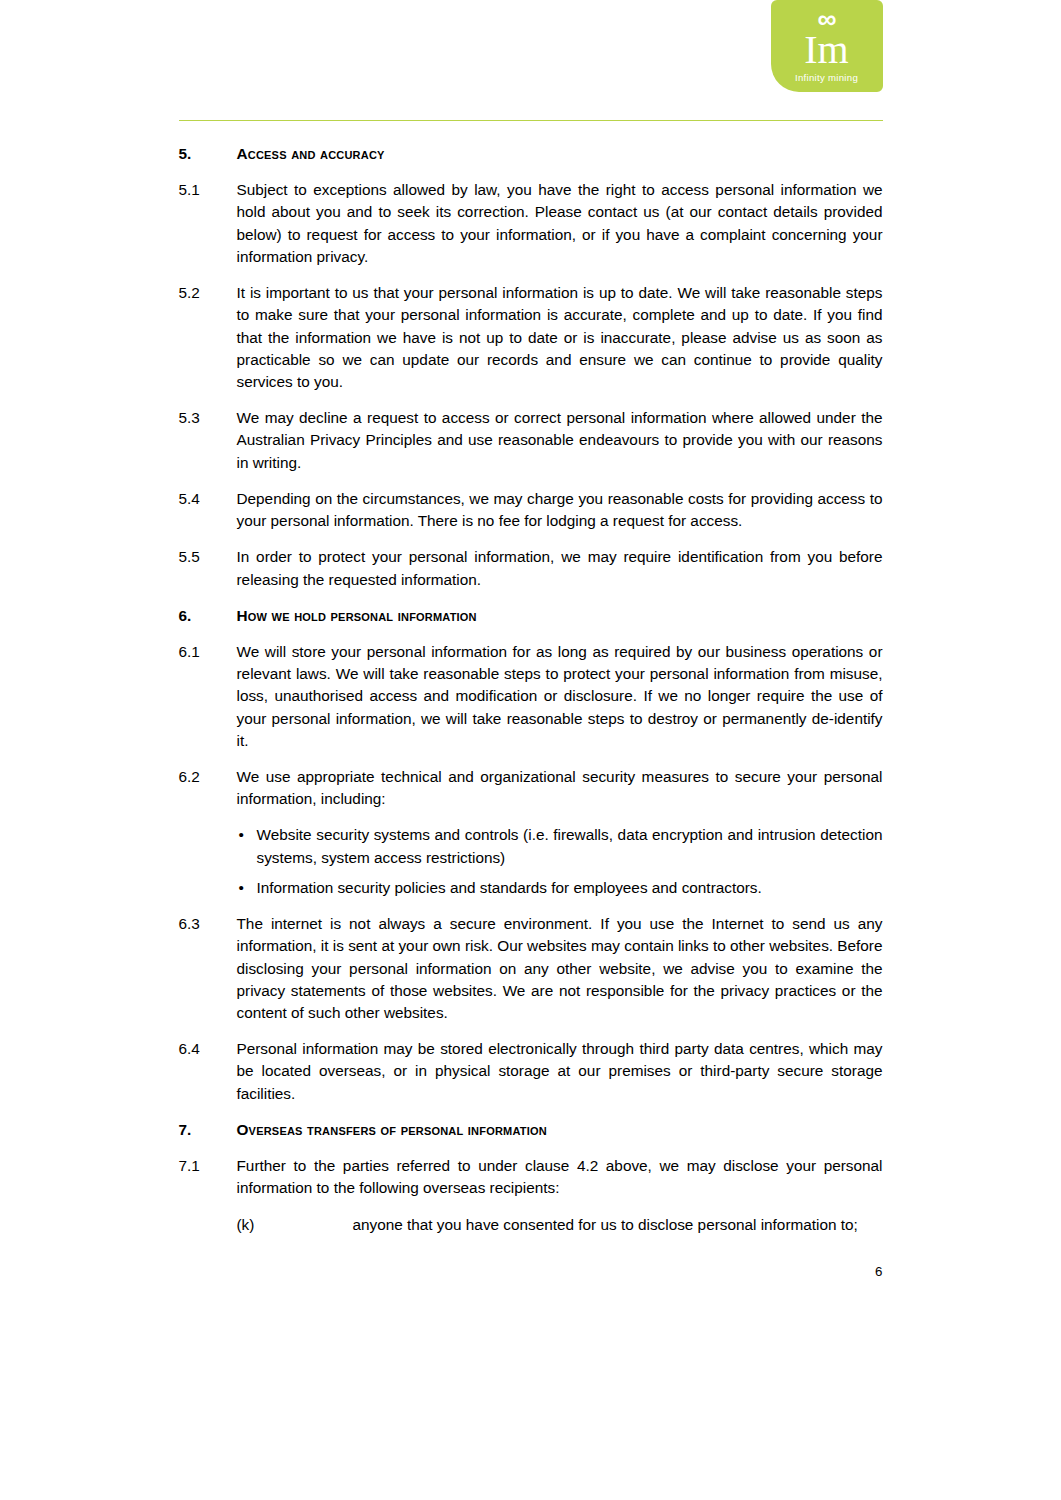∞
Im
Infinity mining
5. Access and accuracy
5.1
Subject to exceptions allowed by law, you have the right to access personal information we hold about you and to seek its correction. Please contact us (at our contact details provided below) to request for access to your information, or if you have a complaint concerning your information privacy.
5.2
It is important to us that your personal information is up to date. We will take reasonable steps to make sure that your personal information is accurate, complete and up to date. If you find that the information we have is not up to date or is inaccurate, please advise us as soon as practicable so we can update our records and ensure we can continue to provide quality services to you.
5.3
We may decline a request to access or correct personal information where allowed under the Australian Privacy Principles and use reasonable endeavours to provide you with our reasons in writing.
5.4
Depending on the circumstances, we may charge you reasonable costs for providing access to your personal information. There is no fee for lodging a request for access.
5.5
In order to protect your personal information, we may require identification from you before releasing the requested information.
6. How we hold personal information
6.1
We will store your personal information for as long as required by our business operations or relevant laws. We will take reasonable steps to protect your personal information from misuse, loss, unauthorised access and modification or disclosure. If we no longer require the use of your personal information, we will take reasonable steps to destroy or permanently de-identify it.
6.2
We use appropriate technical and organizational security measures to secure your personal information, including:
Website security systems and controls (i.e. firewalls, data encryption and intrusion detection systems, system access restrictions)
Information security policies and standards for employees and contractors.
6.3
The internet is not always a secure environment. If you use the Internet to send us any information, it is sent at your own risk. Our websites may contain links to other websites. Before disclosing your personal information on any other website, we advise you to examine the privacy statements of those websites. We are not responsible for the privacy practices or the content of such other websites.
6.4
Personal information may be stored electronically through third party data centres, which may be located overseas, or in physical storage at our premises or third-party secure storage facilities.
7. Overseas transfers of personal information
7.1
Further to the parties referred to under clause 4.2 above, we may disclose your personal information to the following overseas recipients:
(k)
anyone that you have consented for us to disclose personal information to;
6